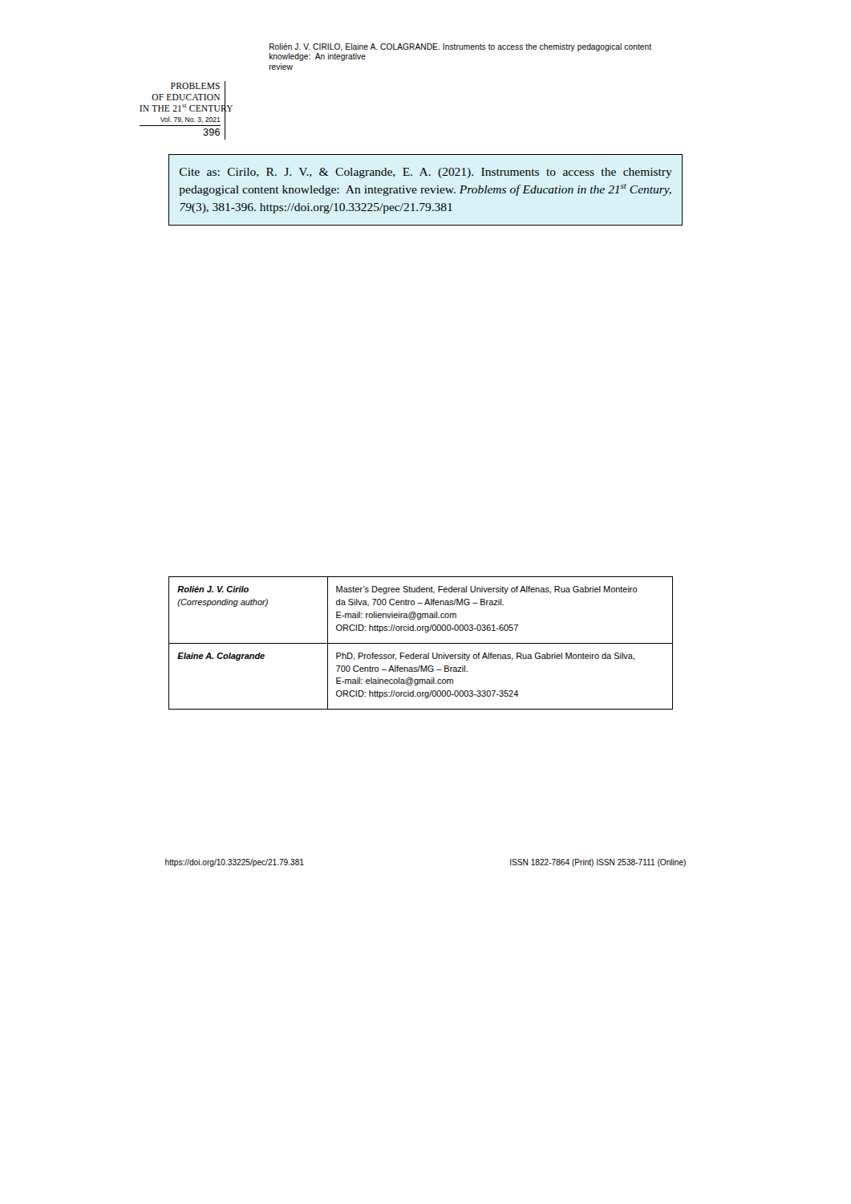Rolién J. V. CIRILO, Elaine A. COLAGRANDE. Instruments to access the chemistry pedagogical content knowledge: An integrative review
PROBLEMS OF EDUCATION IN THE 21st CENTURY Vol. 79, No. 3, 2021 396
Cite as: Cirilo, R. J. V., & Colagrande, E. A. (2021). Instruments to access the chemistry pedagogical content knowledge: An integrative review. Problems of Education in the 21st Century, 79(3), 381-396. https://doi.org/10.33225/pec/21.79.381
| Rolién J. V. Cirilo (Corresponding author) | Master’s Degree Student, Federal University of Alfenas, Rua Gabriel Monteiro da Silva, 700 Centro – Alfenas/MG – Brazil. E-mail: rolienvieira@gmail.com ORCID: https://orcid.org/0000-0003-0361-6057 |
| Elaine A. Colagrande | PhD, Professor, Federal University of Alfenas, Rua Gabriel Monteiro da Silva, 700 Centro – Alfenas/MG – Brazil. E-mail: elainecola@gmail.com ORCID: https://orcid.org/0000-0003-3307-3524 |
https://doi.org/10.33225/pec/21.79.381 ISSN 1822-7864 (Print) ISSN 2538-7111 (Online)